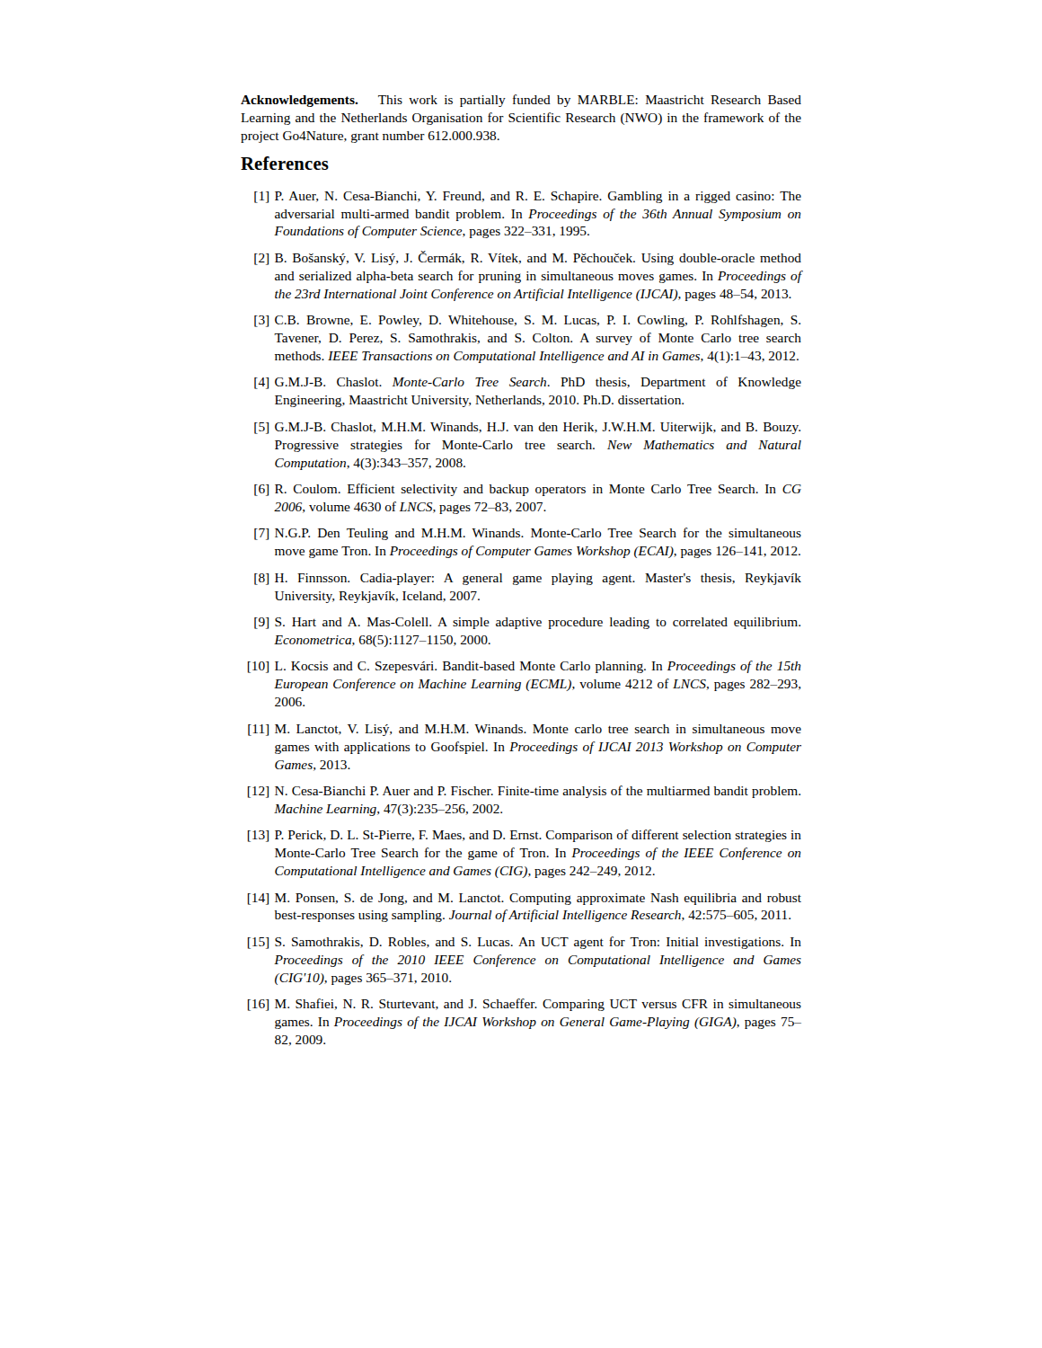Acknowledgements. This work is partially funded by MARBLE: Maastricht Research Based Learning and the Netherlands Organisation for Scientific Research (NWO) in the framework of the project Go4Nature, grant number 612.000.938.
References
P. Auer, N. Cesa-Bianchi, Y. Freund, and R. E. Schapire. Gambling in a rigged casino: The adversarial multi-armed bandit problem. In Proceedings of the 36th Annual Symposium on Foundations of Computer Science, pages 322–331, 1995.
B. Bošanský, V. Lisý, J. Čermák, R. Vítek, and M. Pěchouček. Using double-oracle method and serialized alpha-beta search for pruning in simultaneous moves games. In Proceedings of the 23rd International Joint Conference on Artificial Intelligence (IJCAI), pages 48–54, 2013.
C.B. Browne, E. Powley, D. Whitehouse, S. M. Lucas, P. I. Cowling, P. Rohlfshagen, S. Tavener, D. Perez, S. Samothrakis, and S. Colton. A survey of Monte Carlo tree search methods. IEEE Transactions on Computational Intelligence and AI in Games, 4(1):1–43, 2012.
G.M.J-B. Chaslot. Monte-Carlo Tree Search. PhD thesis, Department of Knowledge Engineering, Maastricht University, Netherlands, 2010. Ph.D. dissertation.
G.M.J-B. Chaslot, M.H.M. Winands, H.J. van den Herik, J.W.H.M. Uiterwijk, and B. Bouzy. Progressive strategies for Monte-Carlo tree search. New Mathematics and Natural Computation, 4(3):343–357, 2008.
R. Coulom. Efficient selectivity and backup operators in Monte Carlo Tree Search. In CG 2006, volume 4630 of LNCS, pages 72–83, 2007.
N.G.P. Den Teuling and M.H.M. Winands. Monte-Carlo Tree Search for the simultaneous move game Tron. In Proceedings of Computer Games Workshop (ECAI), pages 126–141, 2012.
H. Finnsson. Cadia-player: A general game playing agent. Master's thesis, Reykjavík University, Reykjavík, Iceland, 2007.
S. Hart and A. Mas-Colell. A simple adaptive procedure leading to correlated equilibrium. Econometrica, 68(5):1127–1150, 2000.
L. Kocsis and C. Szepesvári. Bandit-based Monte Carlo planning. In Proceedings of the 15th European Conference on Machine Learning (ECML), volume 4212 of LNCS, pages 282–293, 2006.
M. Lanctot, V. Lisý, and M.H.M. Winands. Monte carlo tree search in simultaneous move games with applications to Goofspiel. In Proceedings of IJCAI 2013 Workshop on Computer Games, 2013.
N. Cesa-Bianchi P. Auer and P. Fischer. Finite-time analysis of the multiarmed bandit problem. Machine Learning, 47(3):235–256, 2002.
P. Perick, D. L. St-Pierre, F. Maes, and D. Ernst. Comparison of different selection strategies in Monte-Carlo Tree Search for the game of Tron. In Proceedings of the IEEE Conference on Computational Intelligence and Games (CIG), pages 242–249, 2012.
M. Ponsen, S. de Jong, and M. Lanctot. Computing approximate Nash equilibria and robust best-responses using sampling. Journal of Artificial Intelligence Research, 42:575–605, 2011.
S. Samothrakis, D. Robles, and S. Lucas. An UCT agent for Tron: Initial investigations. In Proceedings of the 2010 IEEE Conference on Computational Intelligence and Games (CIG'10), pages 365–371, 2010.
M. Shafiei, N. R. Sturtevant, and J. Schaeffer. Comparing UCT versus CFR in simultaneous games. In Proceedings of the IJCAI Workshop on General Game-Playing (GIGA), pages 75–82, 2009.